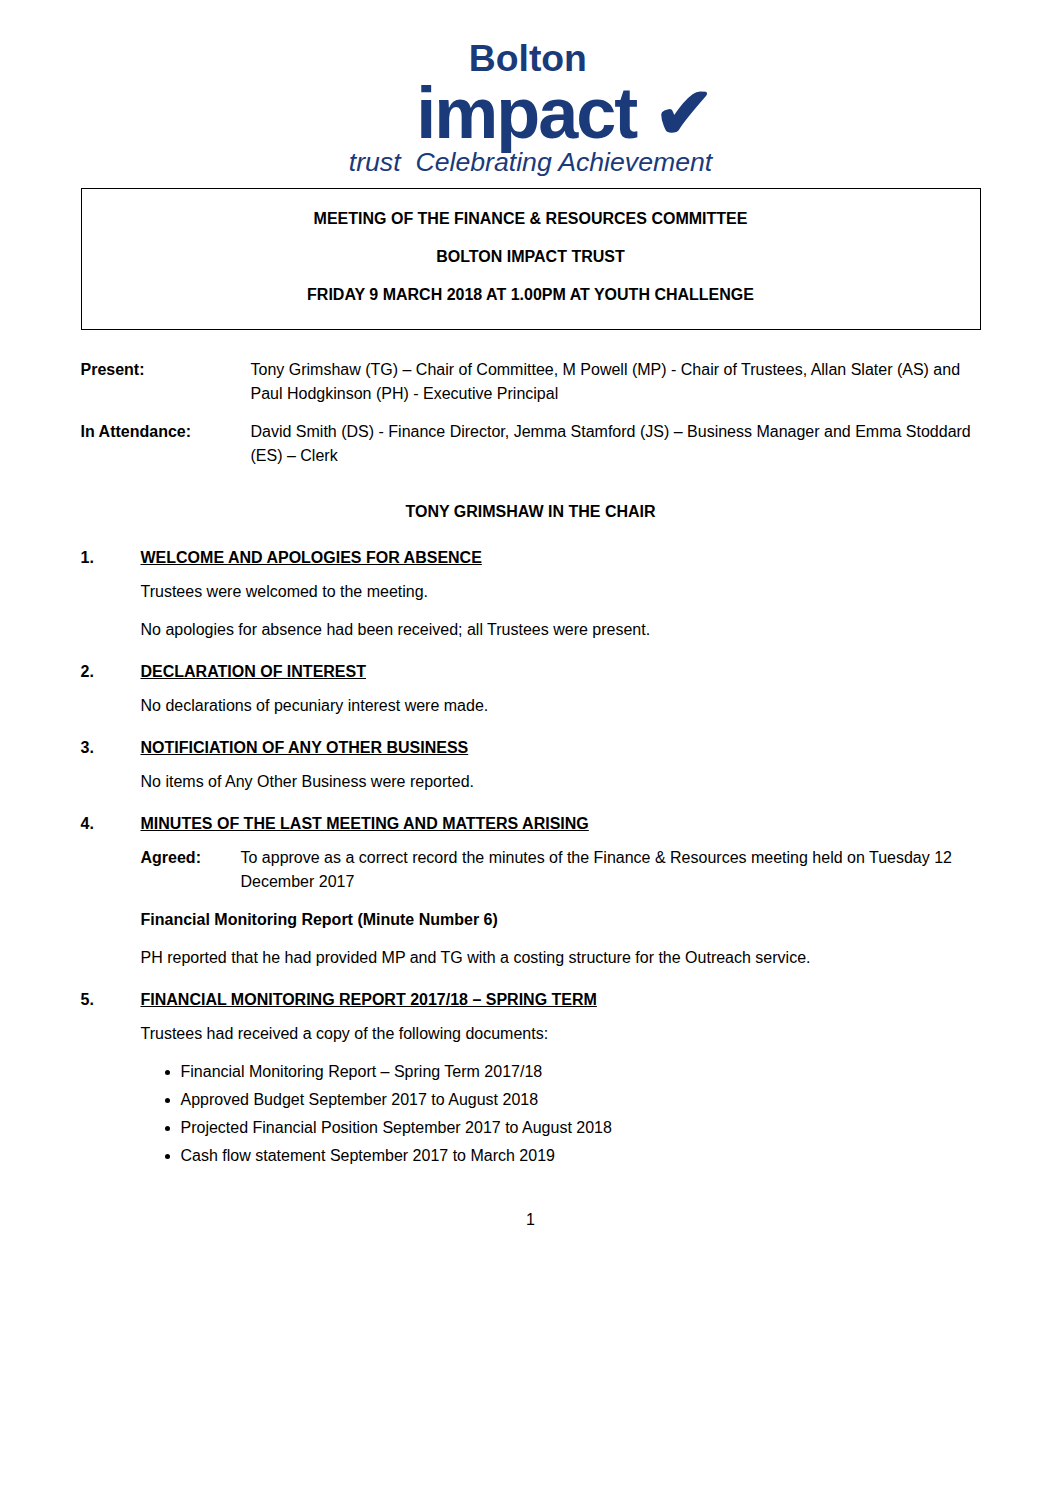Bolton impact ✔ trust Celebrating Achievement
Meeting of the Finance & Resources Committee
Bolton Impact Trust
Friday 9 March 2018 at 1.00pm at Youth Challenge
| Present: | Tony Grimshaw (TG) – Chair of Committee, M Powell (MP) - Chair of Trustees, Allan Slater (AS) and Paul Hodgkinson (PH) - Executive Principal |
| In Attendance: | David Smith (DS) - Finance Director, Jemma Stamford (JS) – Business Manager and Emma Stoddard (ES) – Clerk |
Tony Grimshaw in the Chair
1. Welcome and Apologies for Absence
Trustees were welcomed to the meeting.
No apologies for absence had been received; all Trustees were present.
2. Declaration of Interest
No declarations of pecuniary interest were made.
3. Notificiation of Any Other Business
No items of Any Other Business were reported.
4. Minutes of the Last Meeting and Matters Arising
Agreed: To approve as a correct record the minutes of the Finance & Resources meeting held on Tuesday 12 December 2017
Financial Monitoring Report (Minute Number 6)
PH reported that he had provided MP and TG with a costing structure for the Outreach service.
5. Financial Monitoring Report 2017/18 – Spring Term
Trustees had received a copy of the following documents:
Financial Monitoring Report – Spring Term 2017/18
Approved Budget September 2017 to August 2018
Projected Financial Position September 2017 to August 2018
Cash flow statement September 2017 to March 2019
1